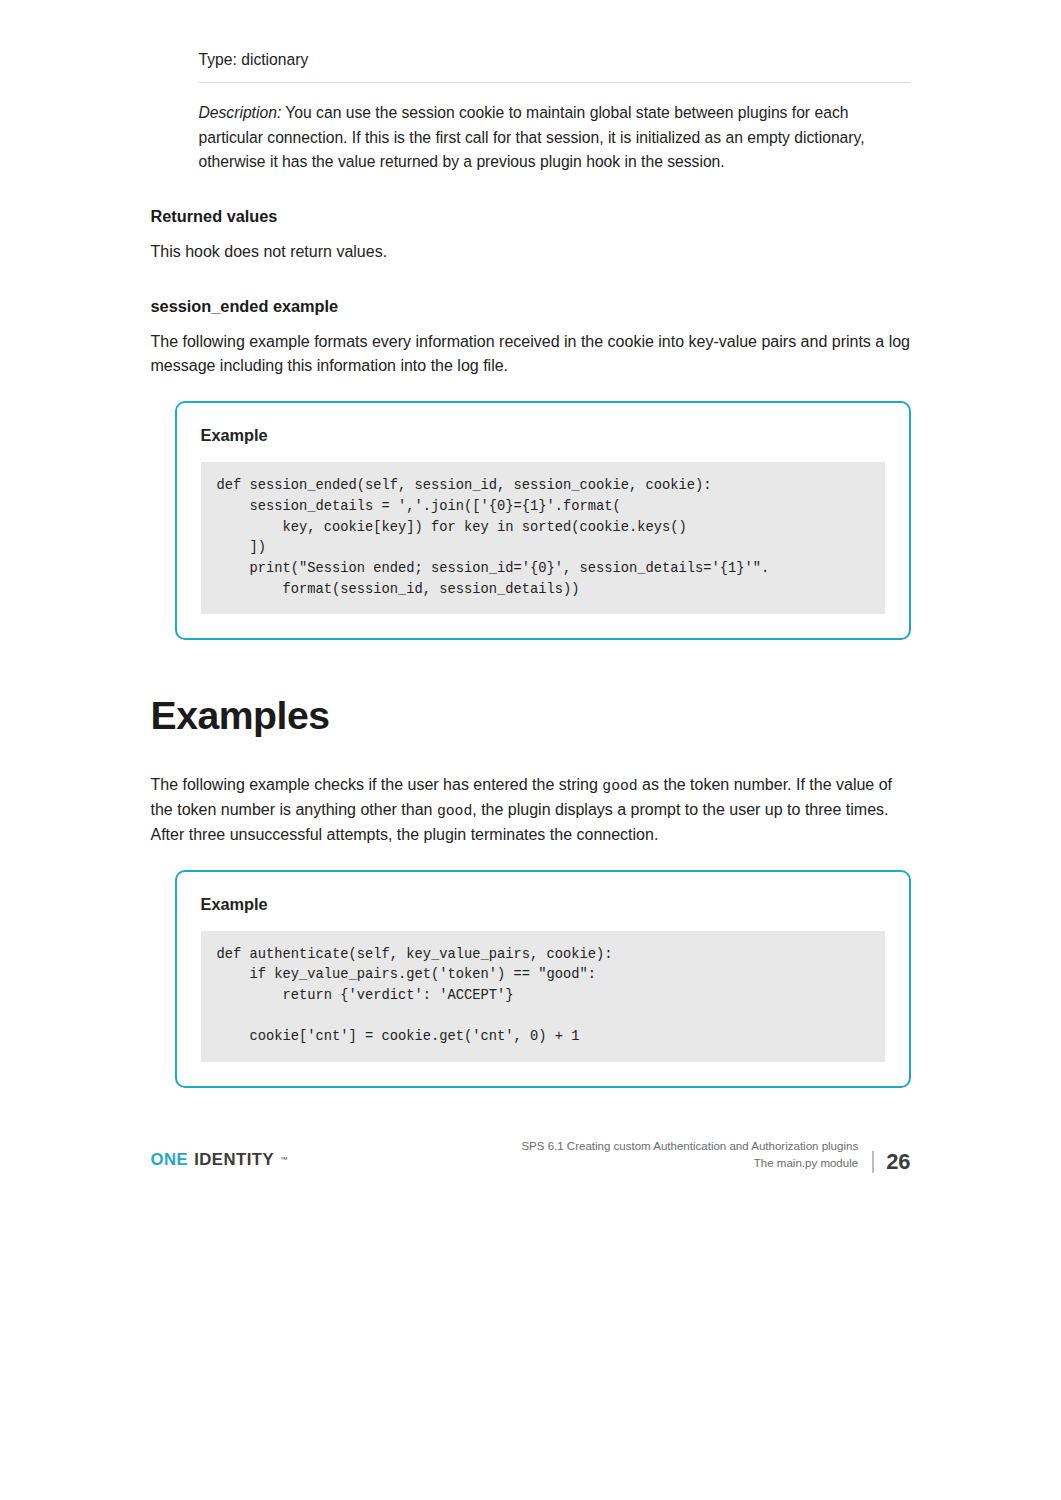Type: dictionary
Description: You can use the session cookie to maintain global state between plugins for each particular connection. If this is the first call for that session, it is initialized as an empty dictionary, otherwise it has the value returned by a previous plugin hook in the session.
Returned values
This hook does not return values.
session_ended example
The following example formats every information received in the cookie into key-value pairs and prints a log message including this information into the log file.
Example
def session_ended(self, session_id, session_cookie, cookie):
    session_details = ','.join(['{0}={1}'.format(
        key, cookie[key]) for key in sorted(cookie.keys()
    ])
    print("Session ended; session_id='{0}', session_details='{1}'".
        format(session_id, session_details))
Examples
The following example checks if the user has entered the string good as the token number. If the value of the token number is anything other than good, the plugin displays a prompt to the user up to three times. After three unsuccessful attempts, the plugin terminates the connection.
Example
def authenticate(self, key_value_pairs, cookie):
    if key_value_pairs.get('token') == "good":
        return {'verdict': 'ACCEPT'}

    cookie['cnt'] = cookie.get('cnt', 0) + 1
ONE IDENTITY™
SPS 6.1 Creating custom Authentication and Authorization plugins
The main.py module
26